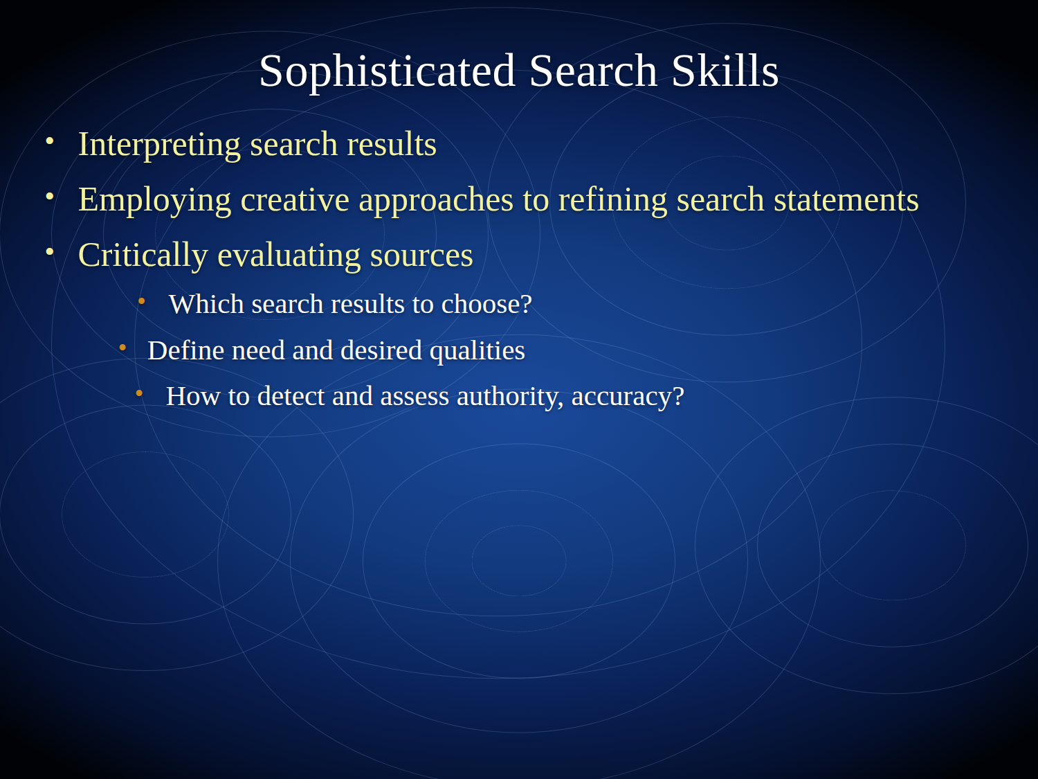Sophisticated Search Skills
Interpreting search results
Employing creative approaches to refining search statements
Critically evaluating sources
Which search results to choose?
Define need and desired qualities
How to detect and assess authority, accuracy?